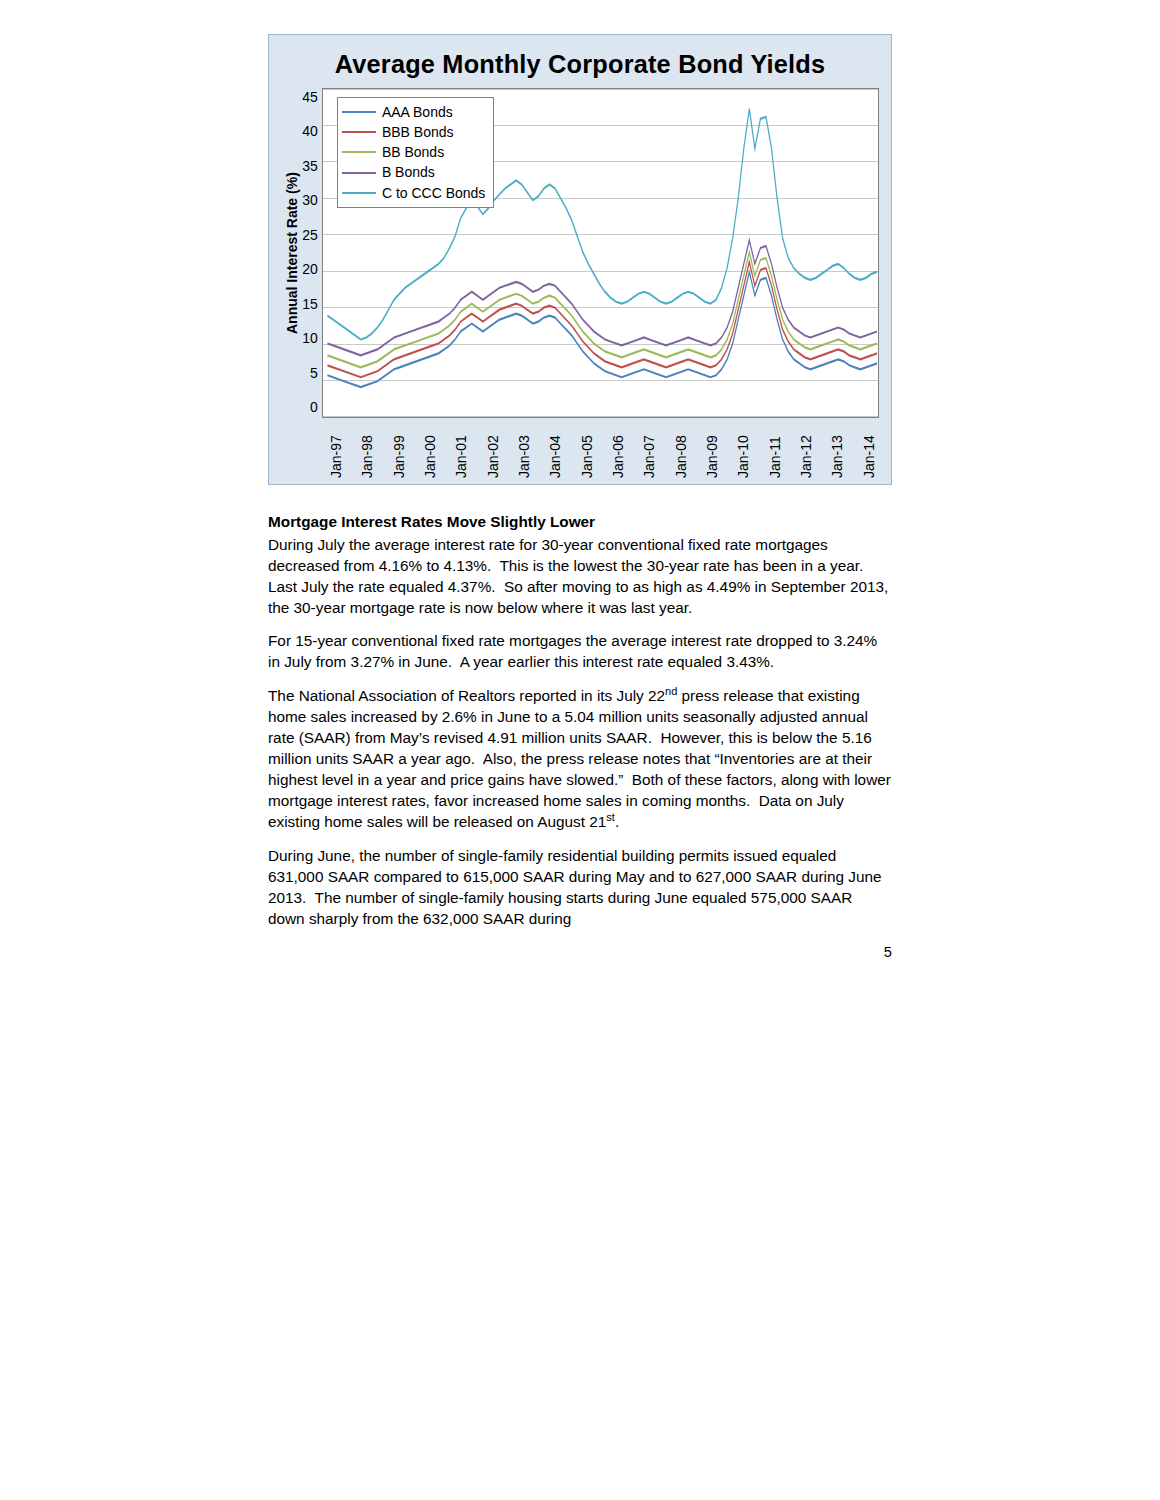Average Monthly Corporate Bond Yields
Annual Interest Rate (%)
45
40
35
30
25
20
15
10
5
0
AAA Bonds
BBB Bonds
BB Bonds
B Bonds
C to CCC Bonds
Jan-97 Jan-98 Jan-99 Jan-00 Jan-01 Jan-02 Jan-03 Jan-04 Jan-05 Jan-06 Jan-07 Jan-08 Jan-09 Jan-10 Jan-11 Jan-12 Jan-13 Jan-14
Mortgage Interest Rates Move Slightly Lower
During July the average interest rate for 30-year conventional fixed rate mortgages decreased from 4.16% to 4.13%. This is the lowest the 30-year rate has been in a year. Last July the rate equaled 4.37%. So after moving to as high as 4.49% in September 2013, the 30-year mortgage rate is now below where it was last year.
For 15-year conventional fixed rate mortgages the average interest rate dropped to 3.24% in July from 3.27% in June. A year earlier this interest rate equaled 3.43%.
The National Association of Realtors reported in its July 22nd press release that existing home sales increased by 2.6% in June to a 5.04 million units seasonally adjusted annual rate (SAAR) from May’s revised 4.91 million units SAAR. However, this is below the 5.16 million units SAAR a year ago. Also, the press release notes that “Inventories are at their highest level in a year and price gains have slowed.” Both of these factors, along with lower mortgage interest rates, favor increased home sales in coming months. Data on July existing home sales will be released on August 21st.
During June, the number of single-family residential building permits issued equaled 631,000 SAAR compared to 615,000 SAAR during May and to 627,000 SAAR during June 2013. The number of single-family housing starts during June equaled 575,000 SAAR down sharply from the 632,000 SAAR during
5